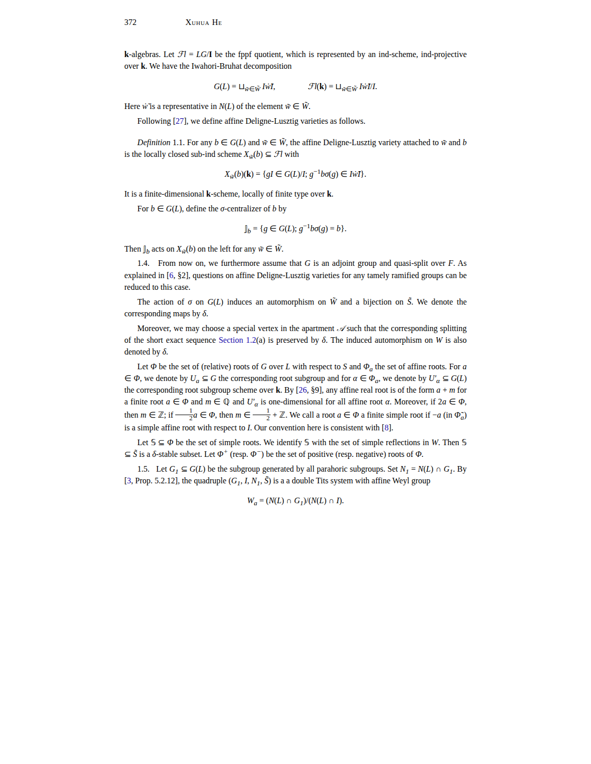372 Xuhua He
k-algebras. Let ℱl = LG/I be the fppf quotient, which is represented by an ind-scheme, ind-projective over k. We have the Iwahori-Bruhat decomposition
G(L) = ⊔w̃∈W̃ Iẇ̃I, ℱl(k) = ⊔w̃∈W̃ Iẇ̃I/I.
Here ẇ̃ is a representative in N(L) of the element w̃ ∈ W̃.
Following [27], we define affine Deligne-Lusztig varieties as follows.
Definition 1.1. For any b ∈ G(L) and w̃ ∈ W̃, the affine Deligne-Lusztig variety attached to w̃ and b is the locally closed sub-ind scheme Xw̃(b) ⊆ ℱl with
Xw̃(b)(k) = {gI ∈ G(L)/I; g−1bσ(g) ∈ Iẇ̃I}.
It is a finite-dimensional k-scheme, locally of finite type over k.
For b ∈ G(L), define the σ-centralizer of b by
𝕁b = {g ∈ G(L); g−1bσ(g) = b}.
Then 𝕁b acts on Xw̃(b) on the left for any w̃ ∈ W̃.
1.4. From now on, we furthermore assume that G is an adjoint group and quasi-split over F. As explained in [6, §2], questions on affine Deligne-Lusztig varieties for any tamely ramified groups can be reduced to this case.
The action of σ on G(L) induces an automorphism on W̃ and a bijection on S̃. We denote the corresponding maps by δ.
Moreover, we may choose a special vertex in the apartment 𝒜 such that the corresponding splitting of the short exact sequence Section 1.2(a) is preserved by δ. The induced automorphism on W is also denoted by δ.
Let Φ be the set of (relative) roots of G over L with respect to S and Φa the set of affine roots. For a ∈ Φ, we denote by Ua ⊆ G the corresponding root subgroup and for α ∈ Φa, we denote by U′α ⊆ G(L) the corresponding root subgroup scheme over k. By [26, §9], any affine real root is of the form a + m for a finite root a ∈ Φ and m ∈ ℚ and U′α is one-dimensional for all affine root α. Moreover, if 2a ∈ Φ, then m ∈ ℤ; if 12 a ∈ Φ, then m ∈ 12 + ℤ. We call a root a ∈ Φ a finite simple root if −a (in Φ̃a) is a simple affine root with respect to I. Our convention here is consistent with [8].
Let 𝕊 ⊆ Φ be the set of simple roots. We identify 𝕊 with the set of simple reflections in W. Then 𝕊 ⊆ S̃ is a δ-stable subset. Let Φ+ (resp. Φ−) be the set of positive (resp. negative) roots of Φ.
1.5. Let G1 ⊆ G(L) be the subgroup generated by all parahoric subgroups. Set N1 = N(L) ∩ G1. By [3, Prop. 5.2.12], the quadruple (G1, I, N1, S̃) is a a double Tits system with affine Weyl group
Wa = (N(L) ∩ G1)/(N(L) ∩ I).